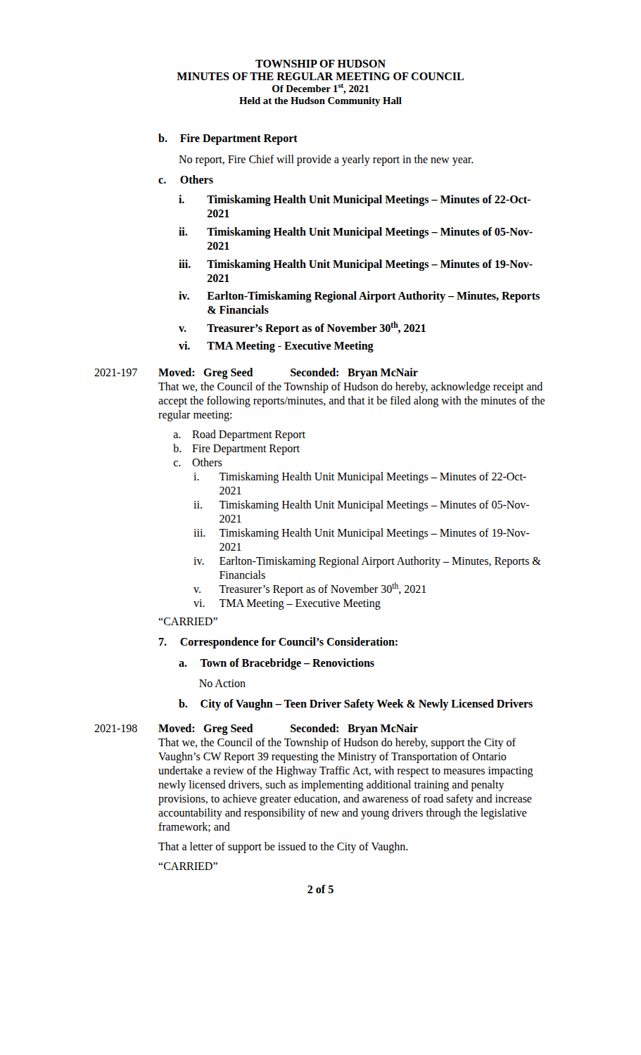TOWNSHIP OF HUDSON
MINUTES OF THE REGULAR MEETING OF COUNCIL
Of December 1st, 2021
Held at the Hudson Community Hall
b.
Fire Department Report
No report, Fire Chief will provide a yearly report in the new year.
c.
Others
i.
Timiskaming Health Unit Municipal Meetings – Minutes of 22-Oct-2021
ii.
Timiskaming Health Unit Municipal Meetings – Minutes of 05-Nov-2021
iii.
Timiskaming Health Unit Municipal Meetings – Minutes of 19-Nov-2021
iv.
Earlton-Timiskaming Regional Airport Authority – Minutes, Reports & Financials
v.
Treasurer’s Report as of November 30th, 2021
vi.
TMA Meeting - Executive Meeting
2021-197
Moved: Greg Seed Seconded: Bryan McNair
That we, the Council of the Township of Hudson do hereby, acknowledge receipt and accept the following reports/minutes, and that it be filed along with the minutes of the regular meeting:
a.
Road Department Report
b.
Fire Department Report
c.
Others
i.
Timiskaming Health Unit Municipal Meetings – Minutes of 22-Oct-2021
ii.
Timiskaming Health Unit Municipal Meetings – Minutes of 05-Nov-2021
iii.
Timiskaming Health Unit Municipal Meetings – Minutes of 19-Nov-2021
iv.
Earlton-Timiskaming Regional Airport Authority – Minutes, Reports & Financials
v.
Treasurer’s Report as of November 30th, 2021
vi.
TMA Meeting – Executive Meeting
“CARRIED”
7.
Correspondence for Council’s Consideration:
a.
Town of Bracebridge – Renovictions
No Action
b.
City of Vaughn – Teen Driver Safety Week & Newly Licensed Drivers
2021-198
Moved: Greg Seed Seconded: Bryan McNair
That we, the Council of the Township of Hudson do hereby, support the City of Vaughn’s CW Report 39 requesting the Ministry of Transportation of Ontario undertake a review of the Highway Traffic Act, with respect to measures impacting newly licensed drivers, such as implementing additional training and penalty provisions, to achieve greater education, and awareness of road safety and increase accountability and responsibility of new and young drivers through the legislative framework; and
That a letter of support be issued to the City of Vaughn.
“CARRIED”
2 of 5